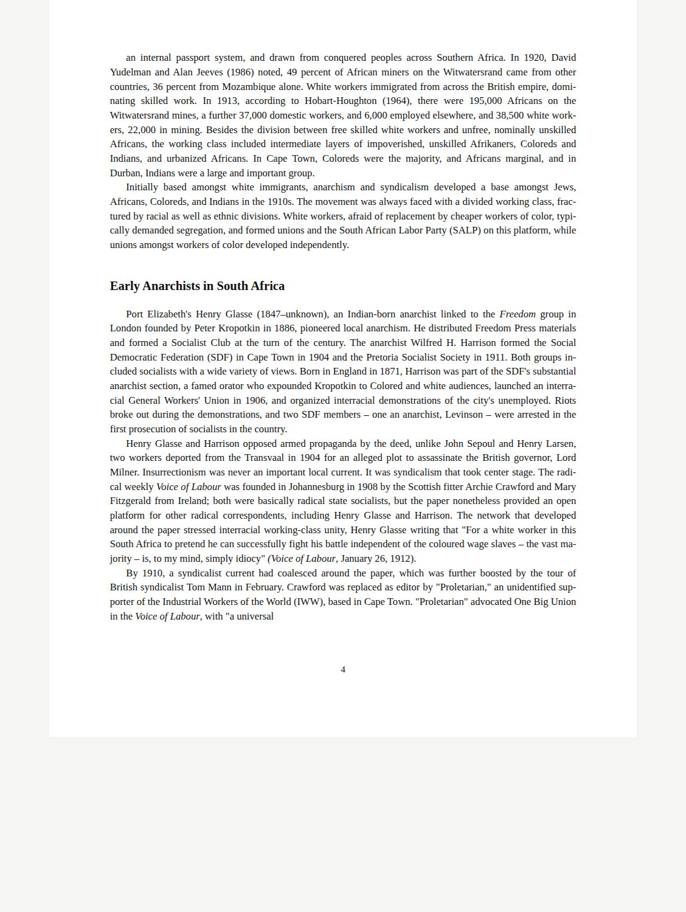an internal passport system, and drawn from conquered peoples across Southern Africa. In 1920, David Yudelman and Alan Jeeves (1986) noted, 49 percent of African miners on the Witwatersrand came from other countries, 36 percent from Mozambique alone. White workers immigrated from across the British empire, dominating skilled work. In 1913, according to Hobart-Houghton (1964), there were 195,000 Africans on the Witwatersrand mines, a further 37,000 domestic workers, and 6,000 employed elsewhere, and 38,500 white workers, 22,000 in mining. Besides the division between free skilled white workers and unfree, nominally unskilled Africans, the working class included intermediate layers of impoverished, unskilled Afrikaners, Coloreds and Indians, and urbanized Africans. In Cape Town, Coloreds were the majority, and Africans marginal, and in Durban, Indians were a large and important group.
Initially based amongst white immigrants, anarchism and syndicalism developed a base amongst Jews, Africans, Coloreds, and Indians in the 1910s. The movement was always faced with a divided working class, fractured by racial as well as ethnic divisions. White workers, afraid of replacement by cheaper workers of color, typically demanded segregation, and formed unions and the South African Labor Party (SALP) on this platform, while unions amongst workers of color developed independently.
Early Anarchists in South Africa
Port Elizabeth's Henry Glasse (1847–unknown), an Indian-born anarchist linked to the Freedom group in London founded by Peter Kropotkin in 1886, pioneered local anarchism. He distributed Freedom Press materials and formed a Socialist Club at the turn of the century. The anarchist Wilfred H. Harrison formed the Social Democratic Federation (SDF) in Cape Town in 1904 and the Pretoria Socialist Society in 1911. Both groups included socialists with a wide variety of views. Born in England in 1871, Harrison was part of the SDF's substantial anarchist section, a famed orator who expounded Kropotkin to Colored and white audiences, launched an interracial General Workers' Union in 1906, and organized interracial demonstrations of the city's unemployed. Riots broke out during the demonstrations, and two SDF members – one an anarchist, Levinson – were arrested in the first prosecution of socialists in the country.
Henry Glasse and Harrison opposed armed propaganda by the deed, unlike John Sepoul and Henry Larsen, two workers deported from the Transvaal in 1904 for an alleged plot to assassinate the British governor, Lord Milner. Insurrectionism was never an important local current. It was syndicalism that took center stage. The radical weekly Voice of Labour was founded in Johannesburg in 1908 by the Scottish fitter Archie Crawford and Mary Fitzgerald from Ireland; both were basically radical state socialists, but the paper nonetheless provided an open platform for other radical correspondents, including Henry Glasse and Harrison. The network that developed around the paper stressed interracial working-class unity, Henry Glasse writing that "For a white worker in this South Africa to pretend he can successfully fight his battle independent of the coloured wage slaves – the vast majority – is, to my mind, simply idiocy" (Voice of Labour, January 26, 1912).
By 1910, a syndicalist current had coalesced around the paper, which was further boosted by the tour of British syndicalist Tom Mann in February. Crawford was replaced as editor by "Proletarian," an unidentified supporter of the Industrial Workers of the World (IWW), based in Cape Town. "Proletarian" advocated One Big Union in the Voice of Labour, with "a universal
4